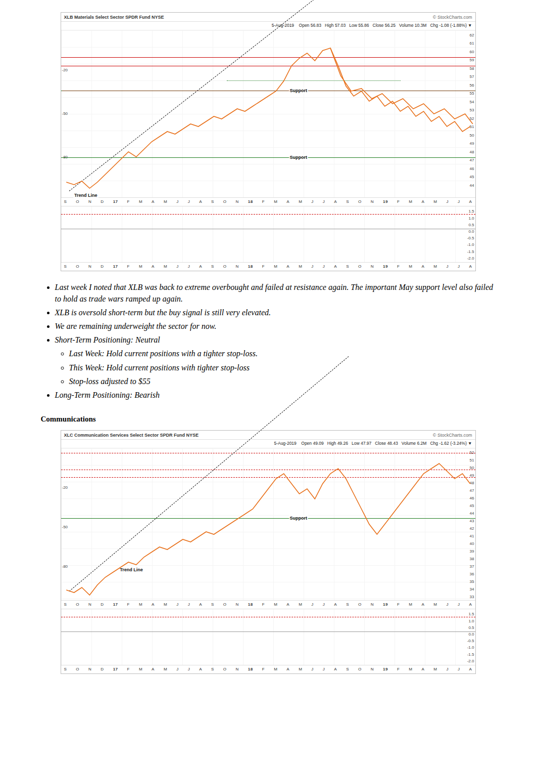XLB Materials Select Sector SPDR Fund NYSE © StockCharts.com
5-Aug-2019 Open 56.83 High 57.03 Low 55.86 Close 56.25 Volume 10.3M Chg -1.08 (-1.88%) ▼
-20 -50 -80 62 61 60 59 58 57 56 55 54 53 52 51 50 49 48 47 46 45 44
Support Support Trend Line
SOND 17 FMAMJJ ASON 18 FMAMJJ ASON 19 FMAMJJA
1.5 1.0 0.5 0.0 -0.5 -1.0 -1.5 -2.0
SOND 17 FMAMJJ ASON 18 FMAMJJ ASON 19 FMAMJJA
Last week I noted that XLB was back to extreme overbought and failed at resistance again. The important May support level also failed to hold as trade wars ramped up again.
XLB is oversold short-term but the buy signal is still very elevated.
We are remaining underweight the sector for now.
Short-Term Positioning: Neutral
Last Week: Hold current positions with a tighter stop-loss.
This Week: Hold current positions with tighter stop-loss
Stop-loss adjusted to $55
Long-Term Positioning: Bearish
Communications
XLC Communication Services Select Sector SPDR Fund NYSE © StockCharts.com
5-Aug-2019 Open 49.09 High 49.26 Low 47.97 Close 48.43 Volume 6.2M Chg -1.62 (-3.24%) ▼
-20 -50 -80 52 51 50 49 48 47 46 45 44 43 42 41 40 39 38 37 36 35 34 33
Support Trend Line
SOND 17 FMAMJJ ASON 18 FMAMJJ ASON 19 FMAMJJA
1.5 1.0 0.5 0.0 -0.5 -1.0 -1.5 -2.0
SOND 17 FMAMJJ ASON 18 FMAMJJ ASON 19 FMAMJJA